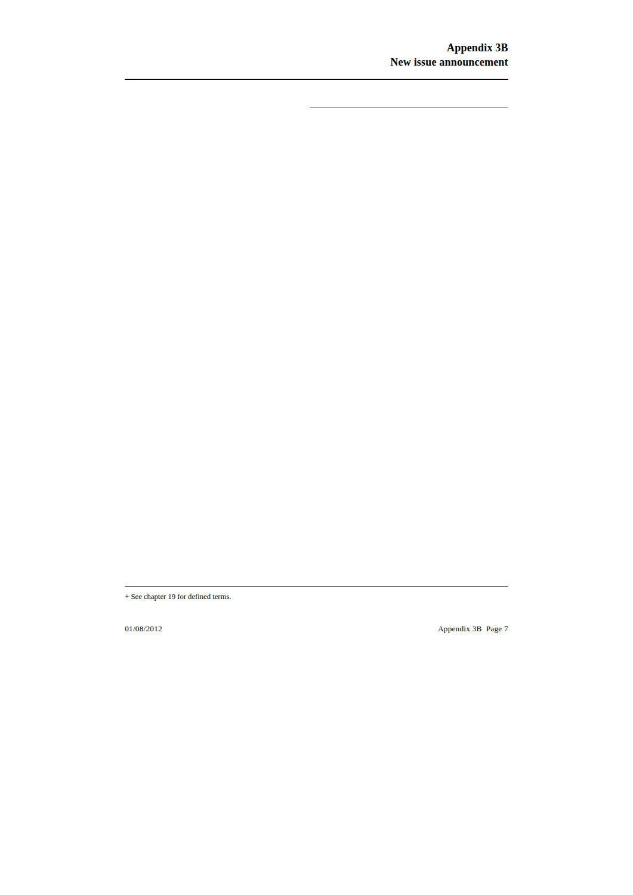Appendix 3B New issue announcement
+ See chapter 19 for defined terms.
01/08/2012 Appendix 3B Page 7